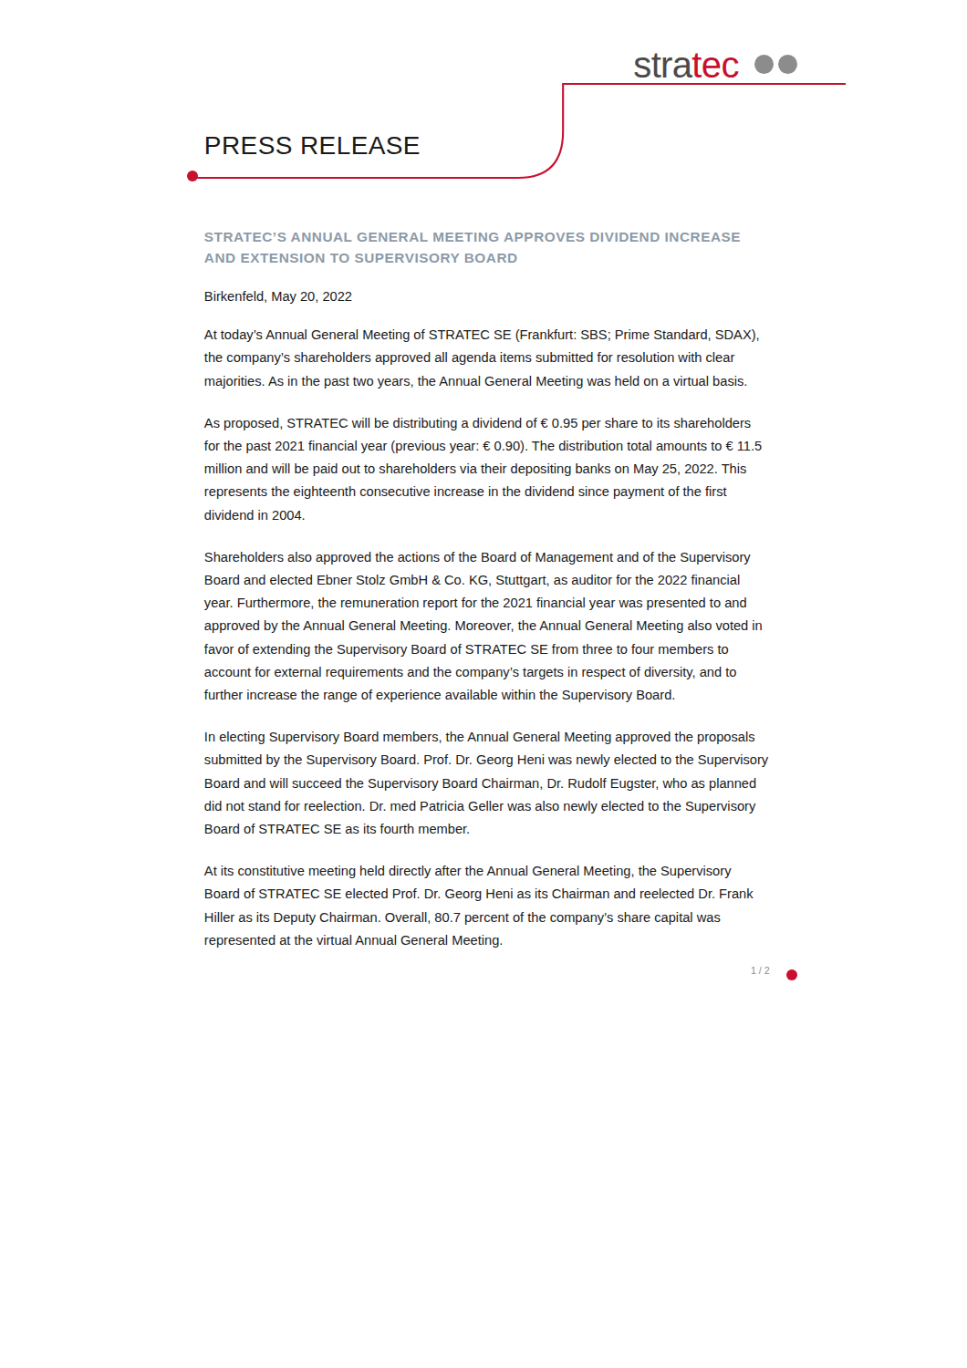stra tec
PRESS RELEASE
STRATEC’S ANNUAL GENERAL MEETING APPROVES DIVIDEND INCREASE AND EXTENSION TO SUPERVISORY BOARD
Birkenfeld, May 20, 2022
At today’s Annual General Meeting of STRATEC SE (Frankfurt: SBS; Prime Standard, SDAX), the company’s shareholders approved all agenda items submitted for resolution with clear majorities. As in the past two years, the Annual General Meeting was held on a virtual basis.
As proposed, STRATEC will be distributing a dividend of € 0.95 per share to its shareholders for the past 2021 financial year (previous year: € 0.90). The distribution total amounts to € 11.5 million and will be paid out to shareholders via their depositing banks on May 25, 2022. This represents the eighteenth consecutive increase in the dividend since payment of the first dividend in 2004.
Shareholders also approved the actions of the Board of Management and of the Supervisory Board and elected Ebner Stolz GmbH & Co. KG, Stuttgart, as auditor for the 2022 financial year. Furthermore, the remuneration report for the 2021 financial year was presented to and approved by the Annual General Meeting. Moreover, the Annual General Meeting also voted in favor of extending the Supervisory Board of STRATEC SE from three to four members to account for external requirements and the company’s targets in respect of diversity, and to further increase the range of experience available within the Supervisory Board.
In electing Supervisory Board members, the Annual General Meeting approved the proposals submitted by the Supervisory Board. Prof. Dr. Georg Heni was newly elected to the Supervisory Board and will succeed the Supervisory Board Chairman, Dr. Rudolf Eugster, who as planned did not stand for reelection. Dr. med Patricia Geller was also newly elected to the Supervisory Board of STRATEC SE as its fourth member.
At its constitutive meeting held directly after the Annual General Meeting, the Supervisory Board of STRATEC SE elected Prof. Dr. Georg Heni as its Chairman and reelected Dr. Frank Hiller as its Deputy Chairman. Overall, 80.7 percent of the company’s share capital was represented at the virtual Annual General Meeting.
1 / 2